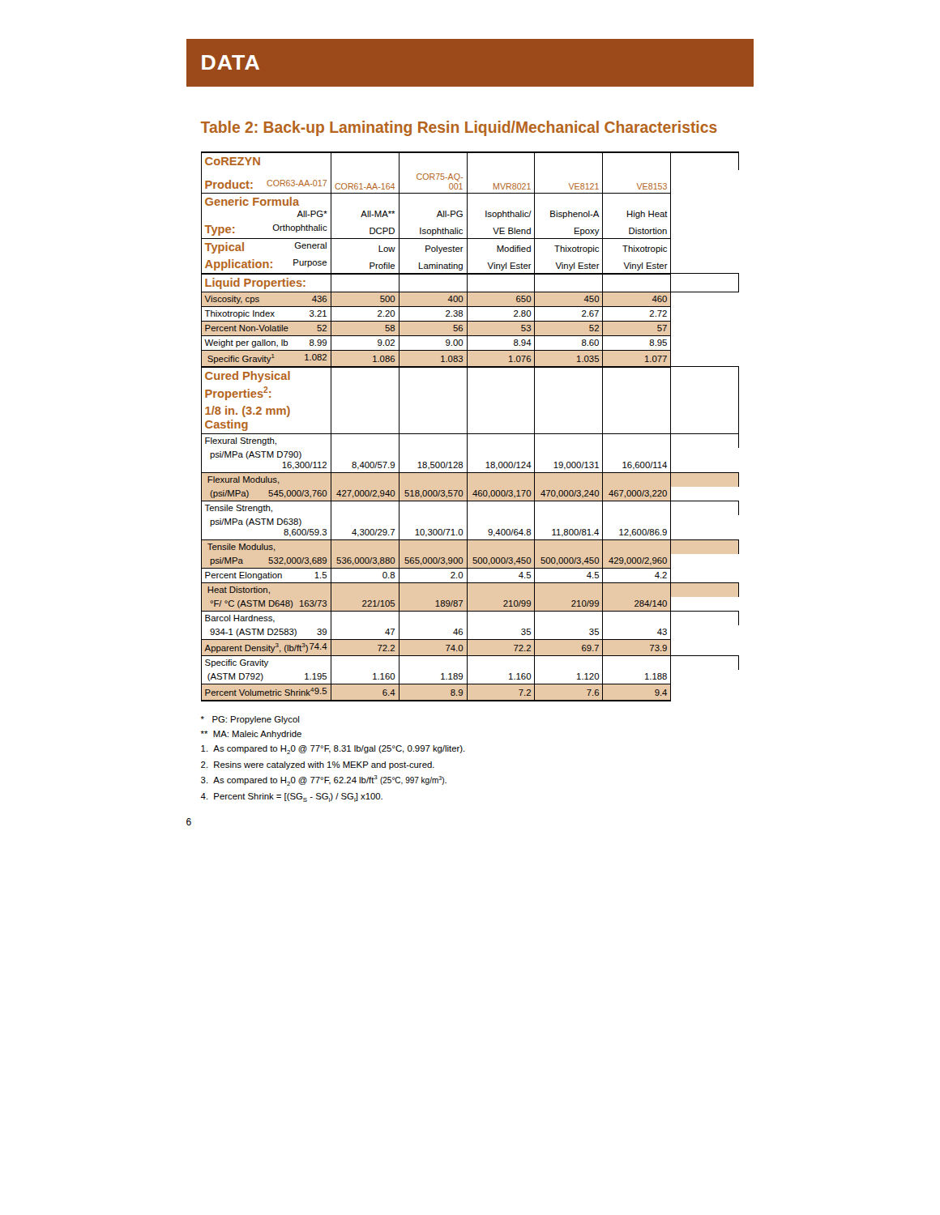DATA
Table 2: Back-up Laminating Resin Liquid/Mechanical Characteristics
| CoREZYN | | | | | | |
| Product: COR63-AA-017 | COR61-AA-164 | COR75-AQ-001 | MVR8021 | VE8121 | VE8153 |
| Generic Formula All-PG* | All-MA** | All-PG | Isophthalic/ | Bisphenol-A | High Heat |
| Type: Orthophthalic | DCPD | Isophthalic | VE Blend | Epoxy | Distortion |
| Typical General | Low | Polyester | Modified | Thixotropic | Thixotropic |
| Application: Purpose | Profile | Laminating | Vinyl Ester | Vinyl Ester | Vinyl Ester |
| Liquid Properties: | | | | | | |
| Viscosity, cps 436 | 500 | 400 | 650 | 450 | 460 |
| Thixotropic Index 3.21 | 2.20 | 2.38 | 2.80 | 2.67 | 2.72 |
| Percent Non-Volatile 52 | 58 | 56 | 53 | 52 | 57 |
| Weight per gallon, lb 8.99 | 9.02 | 9.00 | 8.94 | 8.60 | 8.95 |
| Specific Gravity 1 1.082 | 1.086 | 1.083 | 1.076 | 1.035 | 1.077 |
| Cured Physical | | | | | | |
| Properties 2 : | | | | | | |
| 1/8 in. (3.2 mm) Casting | | | | | | |
| Flexural Strength, | | | | | | |
| psi/MPa (ASTM D790) 16,300/112 | 8,400/57.9 | 18,500/128 | 18,000/124 | 19,000/131 | 16,600/114 |
| Flexural Modulus, | | | | | | |
| (psi/MPa) 545,000/3,760 | 427,000/2,940 | 518,000/3,570 | 460,000/3,170 | 470,000/3,240 | 467,000/3,220 |
| Tensile Strength, | | | | | | |
| psi/MPa (ASTM D638) 8,600/59.3 | 4,300/29.7 | 10,300/71.0 | 9,400/64.8 | 11,800/81.4 | 12,600/86.9 |
| Tensile Modulus, | | | | | | |
| psi/MPa 532,000/3,689 | 536,000/3,880 | 565,000/3,900 | 500,000/3,450 | 500,000/3,450 | 429,000/2,960 |
| Percent Elongation 1.5 | 0.8 | 2.0 | 4.5 | 4.5 | 4.2 |
| Heat Distortion, | | | | | | |
| °F/ °C (ASTM D648) 163/73 | 221/105 | 189/87 | 210/99 | 210/99 | 284/140 |
| Barcol Hardness, | | | | | | |
| 934-1 (ASTM D2583) 39 | 47 | 46 | 35 | 35 | 43 |
| Apparent Density 3 , (lb/ft 3 ) 74.4 | 72.2 | 74.0 | 72.2 | 69.7 | 73.9 |
| Specific Gravity | | | | | | |
| (ASTM D792) 1.195 | 1.160 | 1.189 | 1.160 | 1.120 | 1.188 |
| Percent Volumetric Shrink 4 9.5 | 6.4 | 8.9 | 7.2 | 7.6 | 9.4 |
* PG: Propylene Glycol
** MA: Maleic Anhydride
1. As compared to H20 @ 77°F, 8.31 lb/gal (25°C, 0.997 kg/liter).
2. Resins were catalyzed with 1% MEKP and post-cured.
3. As compared to H20 @ 77°F, 62.24 lb/ft3 (25°C, 997 kg/m3).
4. Percent Shrink = [(SGS - SGl) / SGl] x100.
6